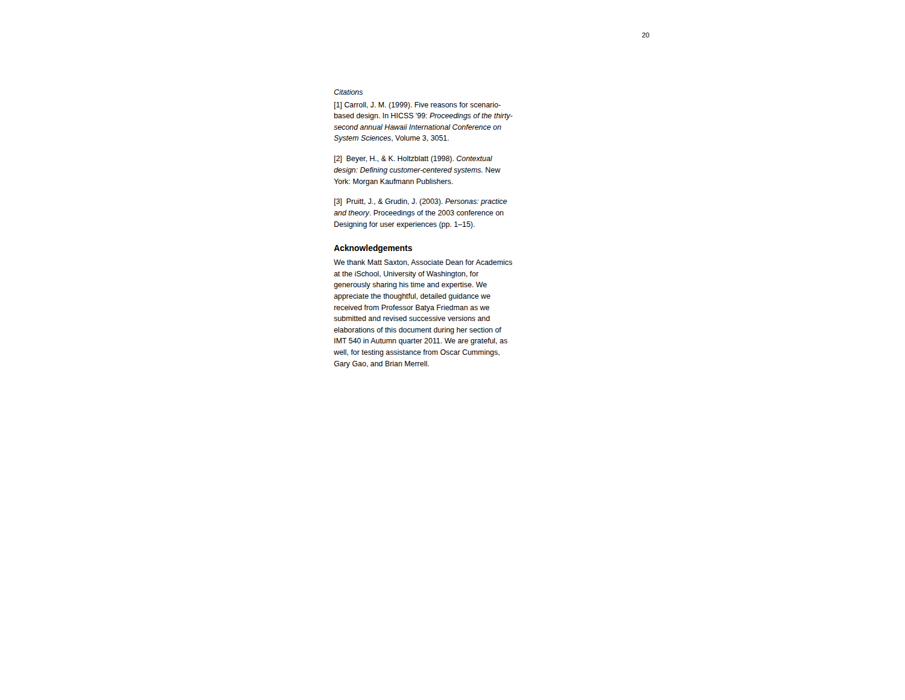20
Citations
[1] Carroll, J. M. (1999). Five reasons for scenario-based design. In HICSS '99: Proceedings of the thirty-second annual Hawaii International Conference on System Sciences, Volume 3, 3051.
[2] Beyer, H., & K. Holtzblatt (1998). Contextual design: Defining customer-centered systems. New York: Morgan Kaufmann Publishers.
[3] Pruitt, J., & Grudin, J. (2003). Personas: practice and theory. Proceedings of the 2003 conference on Designing for user experiences (pp. 1–15).
Acknowledgements
We thank Matt Saxton, Associate Dean for Academics at the iSchool, University of Washington, for generously sharing his time and expertise. We appreciate the thoughtful, detailed guidance we received from Professor Batya Friedman as we submitted and revised successive versions and elaborations of this document during her section of IMT 540 in Autumn quarter 2011. We are grateful, as well, for testing assistance from Oscar Cummings, Gary Gao, and Brian Merrell.